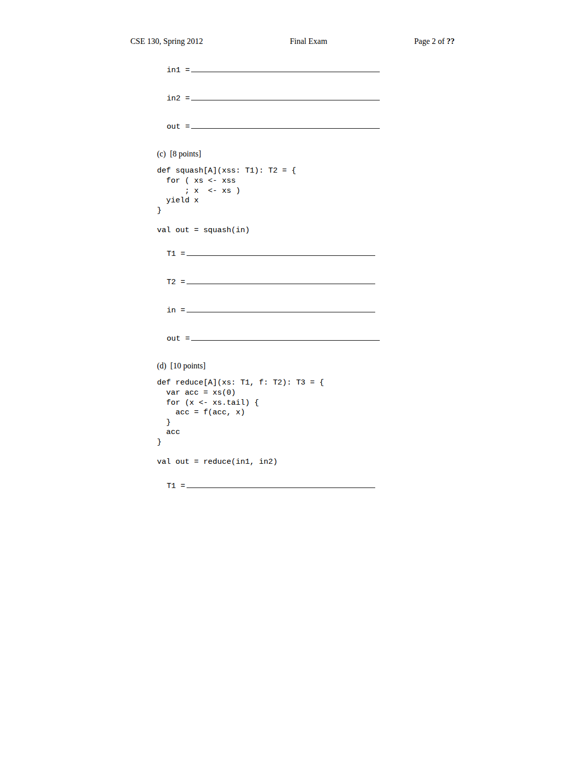CSE 130, Spring 2012
Final Exam
Page 2 of ??
in1 =
in2 =
out =
(c) [8 points]
def squash[A](xss: T1): T2 = {
  for ( xs <- xss
      ; x  <- xs )
  yield x
}

val out = squash(in)
T1 =
T2 =
in =
out =
(d) [10 points]
def reduce[A](xs: T1, f: T2): T3 = {
  var acc = xs(0)
  for (x <- xs.tail) {
    acc = f(acc, x)
  }
  acc
}

val out = reduce(in1, in2)
T1 =